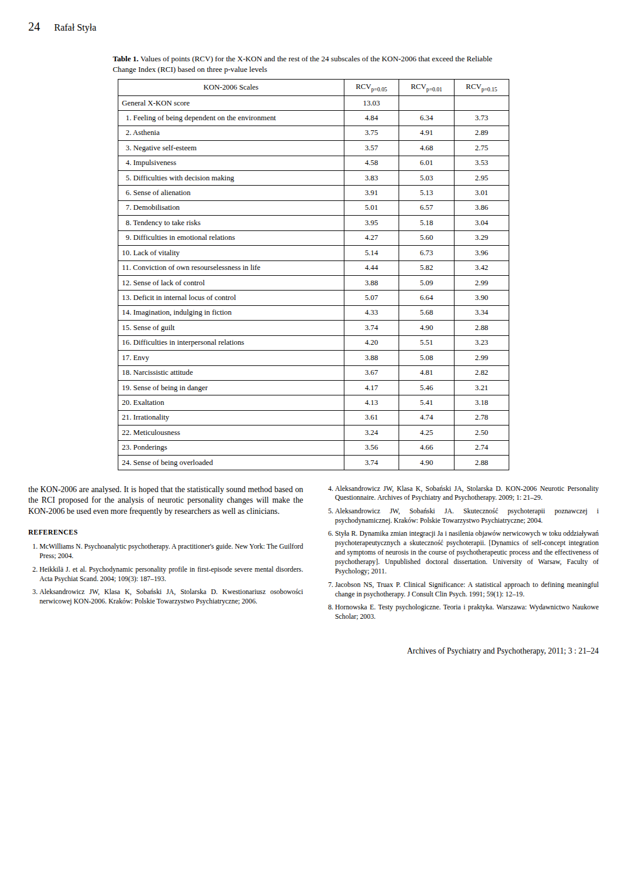24 Rafał Styła
Table 1. Values of points (RCV) for the X-KON and the rest of the 24 subscales of the KON-2006 that exceed the Reliable Change Index (RCI) based on three p-value levels
| KON-2006 Scales | RCV p=0.05 | RCV p=0.01 | RCV p=0.15 |
| --- | --- | --- | --- |
| General X-KON score | 13.03 | | |
| 1. Feeling of being dependent on the environment | 4.84 | 6.34 | 3.73 |
| 2. Asthenia | 3.75 | 4.91 | 2.89 |
| 3. Negative self-esteem | 3.57 | 4.68 | 2.75 |
| 4. Impulsiveness | 4.58 | 6.01 | 3.53 |
| 5. Difficulties with decision making | 3.83 | 5.03 | 2.95 |
| 6. Sense of alienation | 3.91 | 5.13 | 3.01 |
| 7. Demobilisation | 5.01 | 6.57 | 3.86 |
| 8. Tendency to take risks | 3.95 | 5.18 | 3.04 |
| 9. Difficulties in emotional relations | 4.27 | 5.60 | 3.29 |
| 10. Lack of vitality | 5.14 | 6.73 | 3.96 |
| 11. Conviction of own resourselessness in life | 4.44 | 5.82 | 3.42 |
| 12. Sense of lack of control | 3.88 | 5.09 | 2.99 |
| 13. Deficit in internal locus of control | 5.07 | 6.64 | 3.90 |
| 14. Imagination, indulging in fiction | 4.33 | 5.68 | 3.34 |
| 15. Sense of guilt | 3.74 | 4.90 | 2.88 |
| 16. Difficulties in interpersonal relations | 4.20 | 5.51 | 3.23 |
| 17. Envy | 3.88 | 5.08 | 2.99 |
| 18. Narcissistic attitude | 3.67 | 4.81 | 2.82 |
| 19. Sense of being in danger | 4.17 | 5.46 | 3.21 |
| 20. Exaltation | 4.13 | 5.41 | 3.18 |
| 21. Irrationality | 3.61 | 4.74 | 2.78 |
| 22. Meticulousness | 3.24 | 4.25 | 2.50 |
| 23. Ponderings | 3.56 | 4.66 | 2.74 |
| 24. Sense of being overloaded | 3.74 | 4.90 | 2.88 |
the KON-2006 are analysed. It is hoped that the statistically sound method based on the RCI proposed for the analysis of neurotic personality changes will make the KON-2006 be used even more frequently by researchers as well as clinicians.
REFERENCES
McWilliams N. Psychoanalytic psychotherapy. A practitioner's guide. New York: The Guilford Press; 2004.
Heikkilä J. et al. Psychodynamic personality profile in first-episode severe mental disorders. Acta Psychiat Scand. 2004; 109(3): 187–193.
Aleksandrowicz JW, Klasa K, Sobański JA, Stolarska D. Kwestionariusz osobowości nerwicowej KON-2006. Kraków: Polskie Towarzystwo Psychiatryczne; 2006.
Aleksandrowicz JW, Klasa K, Sobański JA, Stolarska D. KON-2006 Neurotic Personality Questionnaire. Archives of Psychiatry and Psychotherapy. 2009; 1: 21–29.
Aleksandrowicz JW, Sobański JA. Skuteczność psychoterapii poznawczej i psychodynamicznej. Kraków: Polskie Towarzystwo Psychiatryczne; 2004.
Styła R. Dynamika zmian integracji Ja i nasilenia objawów nerwicowych w toku oddziaływań psychoterapeutycznych a skuteczność psychoterapii. [Dynamics of self-concept integration and symptoms of neurosis in the course of psychotherapeutic process and the effectiveness of psychotherapy]. Unpublished doctoral dissertation. University of Warsaw, Faculty of Psychology; 2011.
Jacobson NS, Truax P. Clinical Significance: A statistical approach to defining meaningful change in psychotherapy. J Consult Clin Psych. 1991; 59(1): 12–19.
Hornowska E. Testy psychologiczne. Teoria i praktyka. Warszawa: Wydawnictwo Naukowe Scholar; 2003.
Archives of Psychiatry and Psychotherapy, 2011; 3 : 21–24